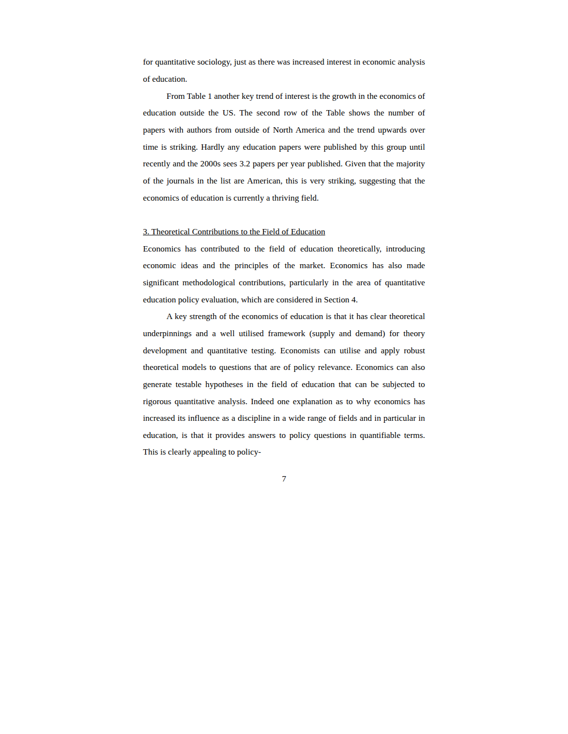for quantitative sociology, just as there was increased interest in economic analysis of education.
From Table 1 another key trend of interest is the growth in the economics of education outside the US. The second row of the Table shows the number of papers with authors from outside of North America and the trend upwards over time is striking. Hardly any education papers were published by this group until recently and the 2000s sees 3.2 papers per year published. Given that the majority of the journals in the list are American, this is very striking, suggesting that the economics of education is currently a thriving field.
3. Theoretical Contributions to the Field of Education
Economics has contributed to the field of education theoretically, introducing economic ideas and the principles of the market. Economics has also made significant methodological contributions, particularly in the area of quantitative education policy evaluation, which are considered in Section 4.
A key strength of the economics of education is that it has clear theoretical underpinnings and a well utilised framework (supply and demand) for theory development and quantitative testing. Economists can utilise and apply robust theoretical models to questions that are of policy relevance. Economics can also generate testable hypotheses in the field of education that can be subjected to rigorous quantitative analysis. Indeed one explanation as to why economics has increased its influence as a discipline in a wide range of fields and in particular in education, is that it provides answers to policy questions in quantifiable terms. This is clearly appealing to policy-
7